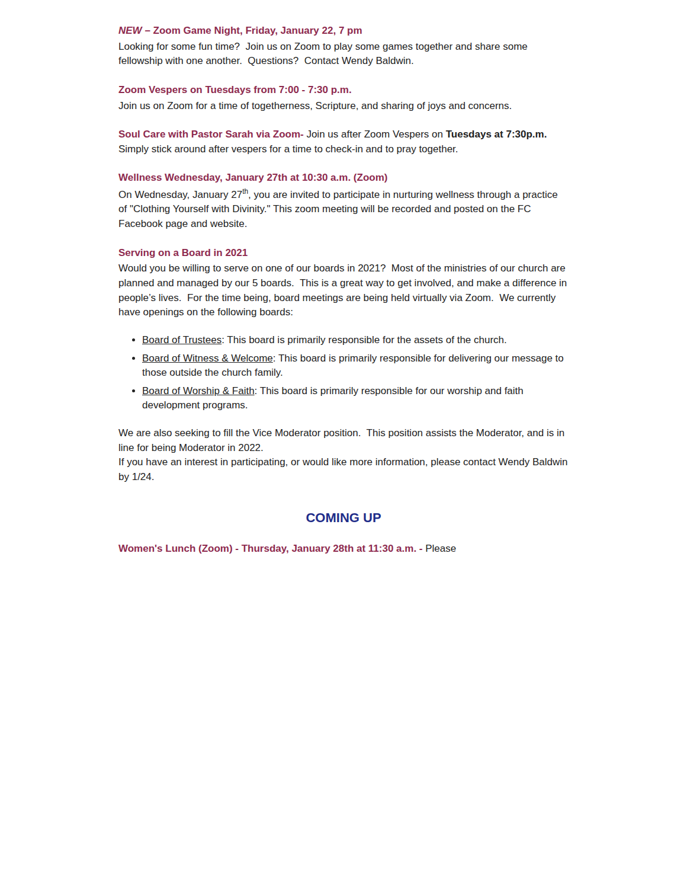NEW – Zoom Game Night, Friday, January 22, 7 pm
Looking for some fun time? Join us on Zoom to play some games together and share some fellowship with one another. Questions? Contact Wendy Baldwin.
Zoom Vespers on Tuesdays from 7:00 - 7:30 p.m.
Join us on Zoom for a time of togetherness, Scripture, and sharing of joys and concerns.
Soul Care with Pastor Sarah via Zoom- Join us after Zoom Vespers on Tuesdays at 7:30p.m. Simply stick around after vespers for a time to check-in and to pray together.
Wellness Wednesday, January 27th at 10:30 a.m. (Zoom)
On Wednesday, January 27th, you are invited to participate in nurturing wellness through a practice of "Clothing Yourself with Divinity." This zoom meeting will be recorded and posted on the FC Facebook page and website.
Serving on a Board in 2021
Would you be willing to serve on one of our boards in 2021? Most of the ministries of our church are planned and managed by our 5 boards. This is a great way to get involved, and make a difference in people’s lives. For the time being, board meetings are being held virtually via Zoom. We currently have openings on the following boards:
Board of Trustees: This board is primarily responsible for the assets of the church.
Board of Witness & Welcome: This board is primarily responsible for delivering our message to those outside the church family.
Board of Worship & Faith: This board is primarily responsible for our worship and faith development programs.
We are also seeking to fill the Vice Moderator position. This position assists the Moderator, and is in line for being Moderator in 2022.
If you have an interest in participating, or would like more information, please contact Wendy Baldwin by 1/24.
COMING UP
Women's Lunch (Zoom) - Thursday, January 28th at 11:30 a.m. - Please